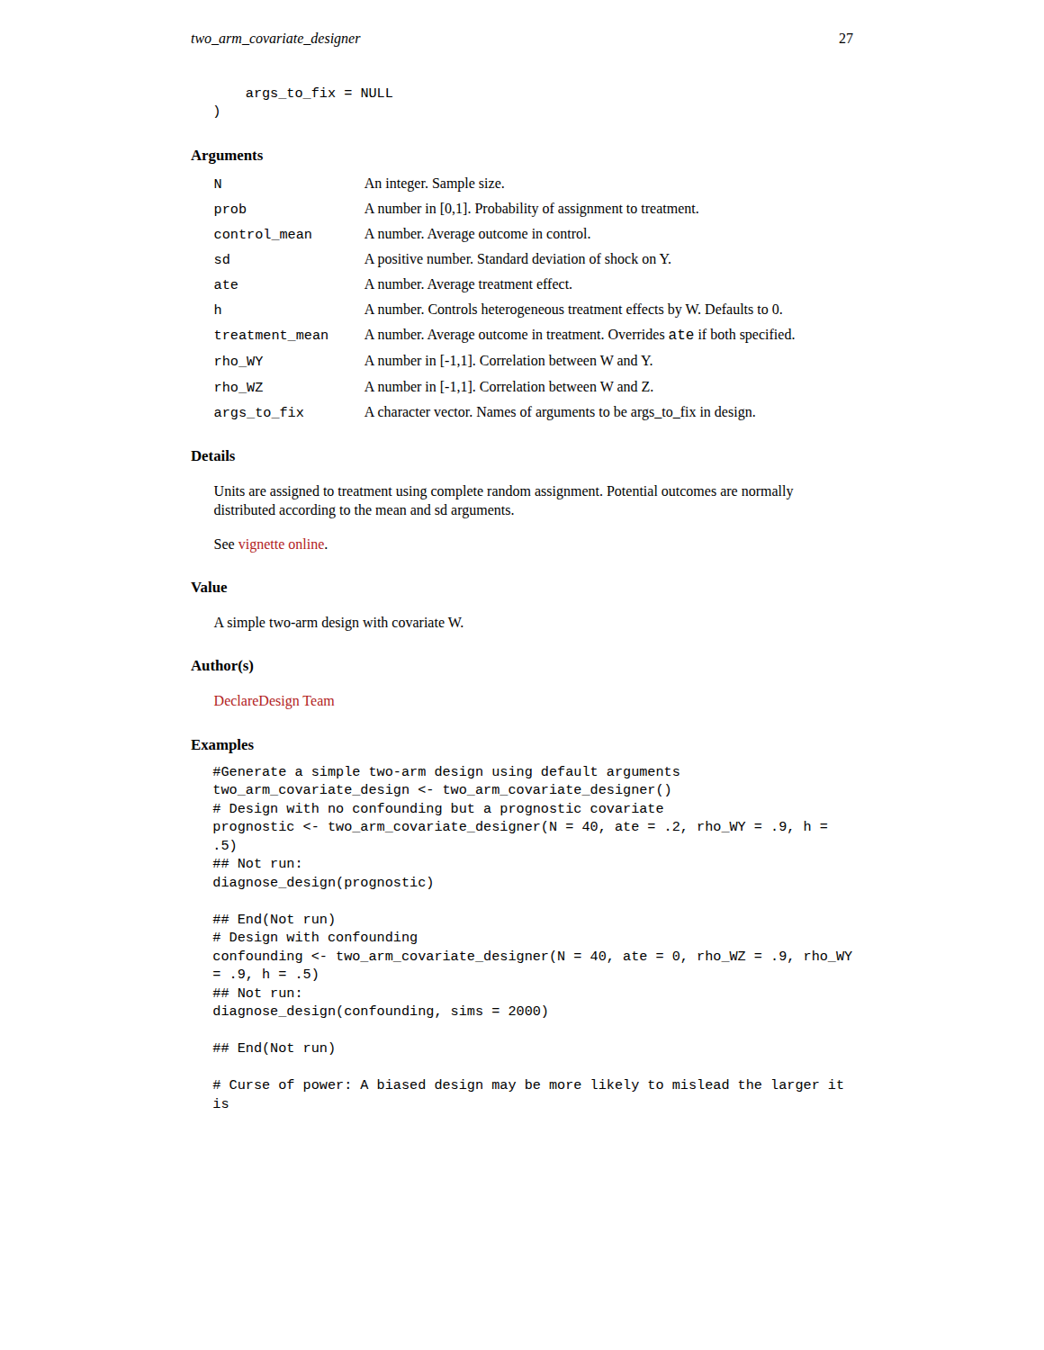two_arm_covariate_designer 27
    args_to_fix = NULL
)
Arguments
N
An integer. Sample size.
prob
A number in [0,1]. Probability of assignment to treatment.
control_mean
A number. Average outcome in control.
sd
A positive number. Standard deviation of shock on Y.
ate
A number. Average treatment effect.
h
A number. Controls heterogeneous treatment effects by W. Defaults to 0.
treatment_mean
A number. Average outcome in treatment. Overrides ate if both specified.
rho_WY
A number in [-1,1]. Correlation between W and Y.
rho_WZ
A number in [-1,1]. Correlation between W and Z.
args_to_fix
A character vector. Names of arguments to be args_to_fix in design.
Details
Units are assigned to treatment using complete random assignment. Potential outcomes are normally distributed according to the mean and sd arguments.
See vignette online.
Value
A simple two-arm design with covariate W.
Author(s)
DeclareDesign Team
Examples
#Generate a simple two-arm design using default arguments
two_arm_covariate_design <- two_arm_covariate_designer()
# Design with no confounding but a prognostic covariate
prognostic <- two_arm_covariate_designer(N = 40, ate = .2, rho_WY = .9, h = .5)
## Not run:
diagnose_design(prognostic)

## End(Not run)
# Design with confounding
confounding <- two_arm_covariate_designer(N = 40, ate = 0, rho_WZ = .9, rho_WY = .9, h = .5)
## Not run:
diagnose_design(confounding, sims = 2000)

## End(Not run)

# Curse of power: A biased design may be more likely to mislead the larger it is